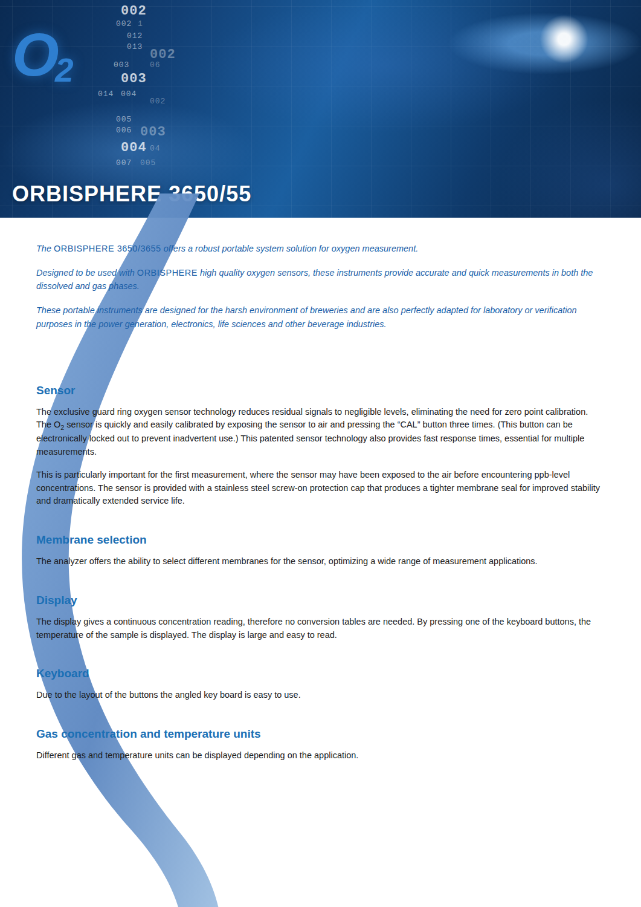O2
002 002 1 012 013 002 003 06 003 014 004 002 005 006 003 004 04 007 005
ORBISPHERE 3650/55
ORBISPHERE 3655 ORBISPHERE
The ORBISPHERE 3650/3655 offers a robust portable system solution for oxygen measurement.
Designed to be used with ORBISPHERE high quality oxygen sensors, these instruments provide accurate and quick measurements in both the dissolved and gas phases.
These portable instruments are designed for the harsh environment of breweries and are also perfectly adapted for laboratory or verification purposes in the power generation, electronics, life sciences and other beverage industries.
Sensor
The exclusive guard ring oxygen sensor technology reduces residual signals to negligible levels, eliminating the need for zero point calibration. The O2 sensor is quickly and easily calibrated by exposing the sensor to air and pressing the “CAL” button three times. (This button can be electronically locked out to prevent inadvertent use.) This patented sensor technology also provides fast response times, essential for multiple measurements.
This is particularly important for the first measurement, where the sensor may have been exposed to the air before encountering ppb-level concentrations. The sensor is provided with a stainless steel screw-on protection cap that produces a tighter membrane seal for improved stability and dramatically extended service life.
Membrane selection
The analyzer offers the ability to select different membranes for the sensor, optimizing a wide range of measurement applications.
Display
The display gives a continuous concentration reading, therefore no conversion tables are needed. By pressing one of the keyboard buttons, the temperature of the sample is displayed. The display is large and easy to read.
Keyboard
Due to the layout of the buttons the angled key board is easy to use.
Gas concentration and temperature units
Different gas and temperature units can be displayed depending on the application.